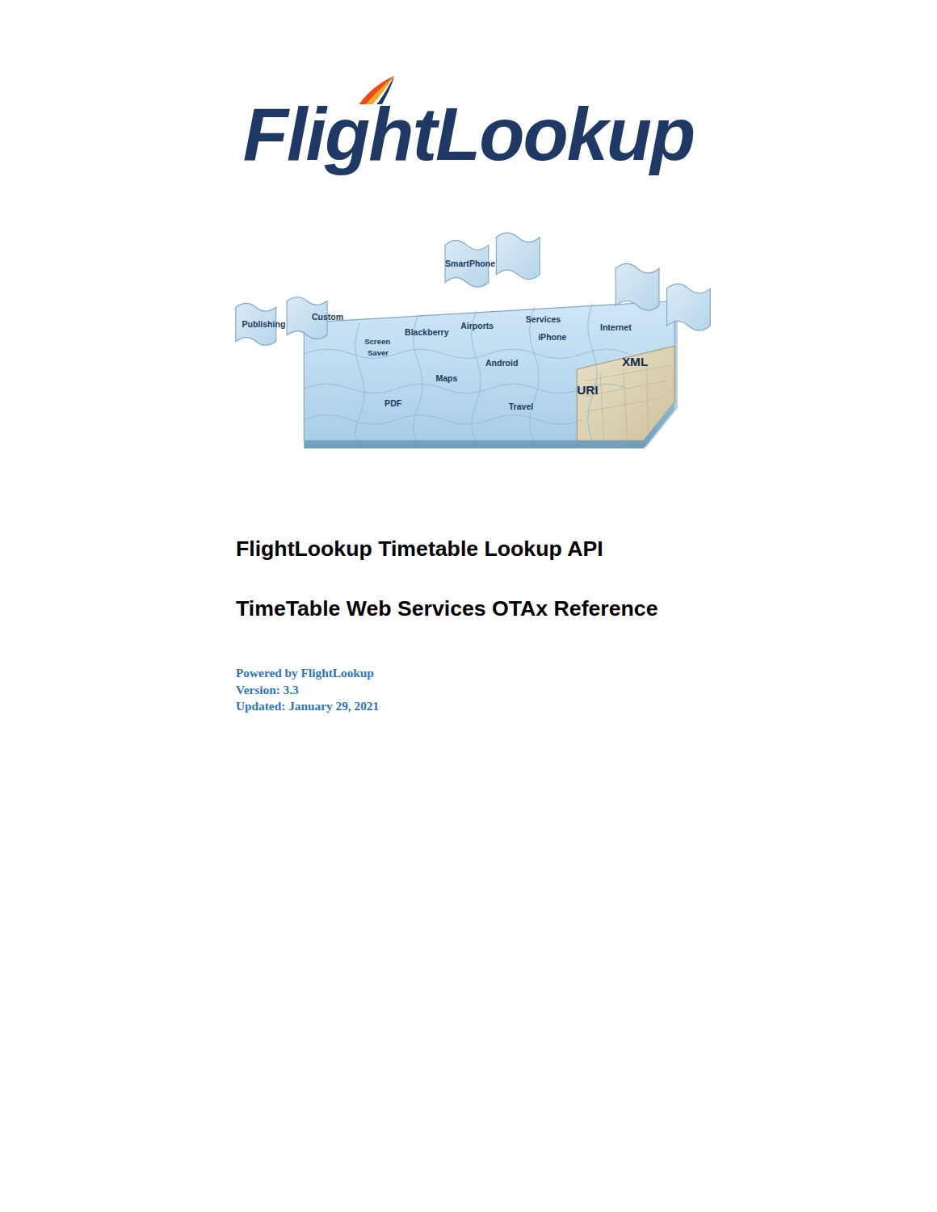FlightLookup
Publishing Custom SmartPhone Services Airports Internet Blackberry iPhone Screen Saver Android XML Maps URI PDF Travel
FlightLookup Timetable Lookup API
TimeTable Web Services OTAx Reference
Powered by FlightLookup
Version: 3.3
Updated: January 29, 2021